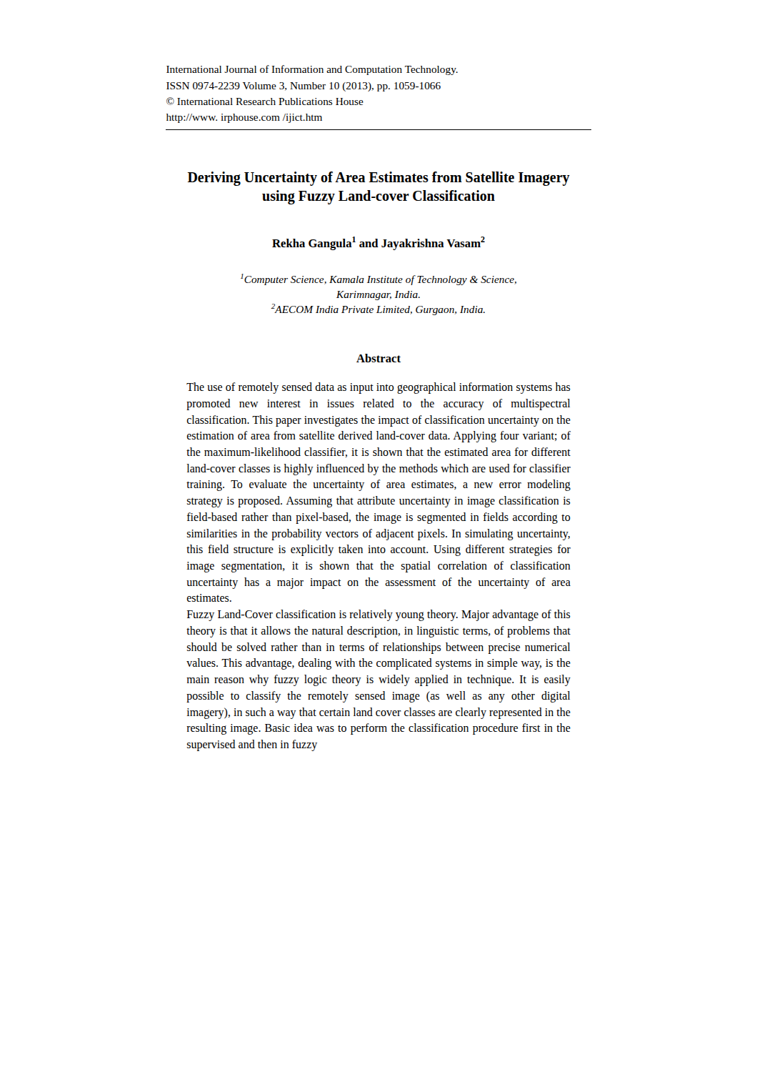International Journal of Information and Computation Technology.
ISSN 0974-2239 Volume 3, Number 10 (2013), pp. 1059-1066
© International Research Publications House
http://www. irphouse.com /ijict.htm
Deriving Uncertainty of Area Estimates from Satellite Imagery using Fuzzy Land-cover Classification
Rekha Gangula1 and Jayakrishna Vasam2
1Computer Science, Kamala Institute of Technology & Science,
Karimnagar, India.
2AECOM India Private Limited, Gurgaon, India.
Abstract
The use of remotely sensed data as input into geographical information systems has promoted new interest in issues related to the accuracy of multispectral classification. This paper investigates the impact of classification uncertainty on the estimation of area from satellite derived land-cover data. Applying four variant; of the maximum-likelihood classifier, it is shown that the estimated area for different land-cover classes is highly influenced by the methods which are used for classifier training. To evaluate the uncertainty of area estimates, a new error modeling strategy is proposed. Assuming that attribute uncertainty in image classification is field-based rather than pixel-based, the image is segmented in fields according to similarities in the probability vectors of adjacent pixels. In simulating uncertainty, this field structure is explicitly taken into account. Using different strategies for image segmentation, it is shown that the spatial correlation of classification uncertainty has a major impact on the assessment of the uncertainty of area estimates.
Fuzzy Land-Cover classification is relatively young theory. Major advantage of this theory is that it allows the natural description, in linguistic terms, of problems that should be solved rather than in terms of relationships between precise numerical values. This advantage, dealing with the complicated systems in simple way, is the main reason why fuzzy logic theory is widely applied in technique. It is easily possible to classify the remotely sensed image (as well as any other digital imagery), in such a way that certain land cover classes are clearly represented in the resulting image. Basic idea was to perform the classification procedure first in the supervised and then in fuzzy